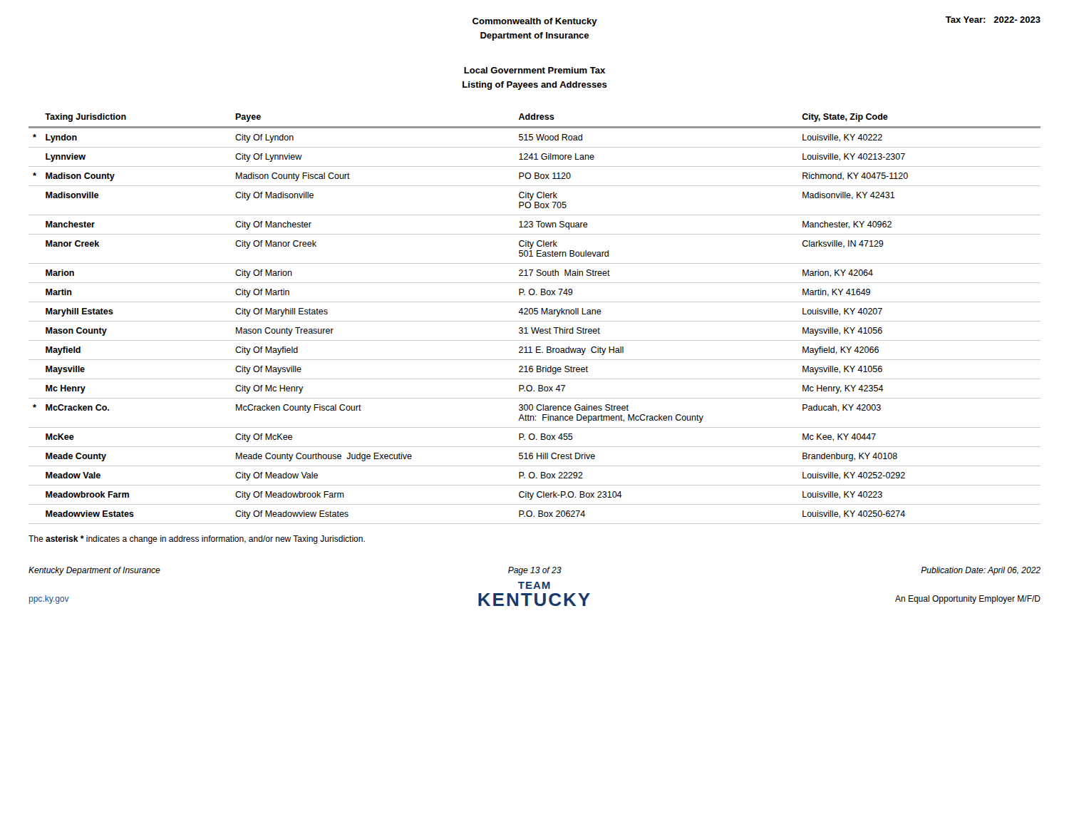Tax Year: 2022- 2023
Commonwealth of Kentucky
Department of Insurance
Local Government Premium Tax
Listing of Payees and Addresses
| Taxing Jurisdiction | Payee | Address | City, State, Zip Code |
| --- | --- | --- | --- |
| * Lyndon | City Of Lyndon | 515 Wood Road | Louisville, KY 40222 |
| Lynnview | City Of Lynnview | 1241 Gilmore Lane | Louisville, KY 40213-2307 |
| * Madison County | Madison County Fiscal Court | PO Box 1120 | Richmond, KY 40475-1120 |
| Madisonville | City Of Madisonville | City Clerk PO Box 705 | Madisonville, KY 42431 |
| Manchester | City Of Manchester | 123 Town Square | Manchester, KY 40962 |
| Manor Creek | City Of Manor Creek | City Clerk 501 Eastern Boulevard | Clarksville, IN 47129 |
| Marion | City Of Marion | 217 South Main Street | Marion, KY 42064 |
| Martin | City Of Martin | P. O. Box 749 | Martin, KY 41649 |
| Maryhill Estates | City Of Maryhill Estates | 4205 Maryknoll Lane | Louisville, KY 40207 |
| Mason County | Mason County Treasurer | 31 West Third Street | Maysville, KY 41056 |
| Mayfield | City Of Mayfield | 211 E. Broadway City Hall | Mayfield, KY 42066 |
| Maysville | City Of Maysville | 216 Bridge Street | Maysville, KY 41056 |
| Mc Henry | City Of Mc Henry | P.O. Box 47 | Mc Henry, KY 42354 |
| * McCracken Co. | McCracken County Fiscal Court | 300 Clarence Gaines Street Attn: Finance Department, McCracken County | Paducah, KY 42003 |
| McKee | City Of McKee | P. O. Box 455 | Mc Kee, KY 40447 |
| Meade County | Meade County Courthouse Judge Executive | 516 Hill Crest Drive | Brandenburg, KY 40108 |
| Meadow Vale | City Of Meadow Vale | P. O. Box 22292 | Louisville, KY 40252-0292 |
| Meadowbrook Farm | City Of Meadowbrook Farm | City Clerk-P.O. Box 23104 | Louisville, KY 40223 |
| Meadowview Estates | City Of Meadowview Estates | P.O. Box 206274 | Louisville, KY 40250-6274 |
The asterisk * indicates a change in address information, and/or new Taxing Jurisdiction.
Kentucky Department of Insurance
Page 13 of 23
Publication Date: April 06, 2022
TEAM
KENTUCKY
ppc.ky.gov
An Equal Opportunity Employer M/F/D